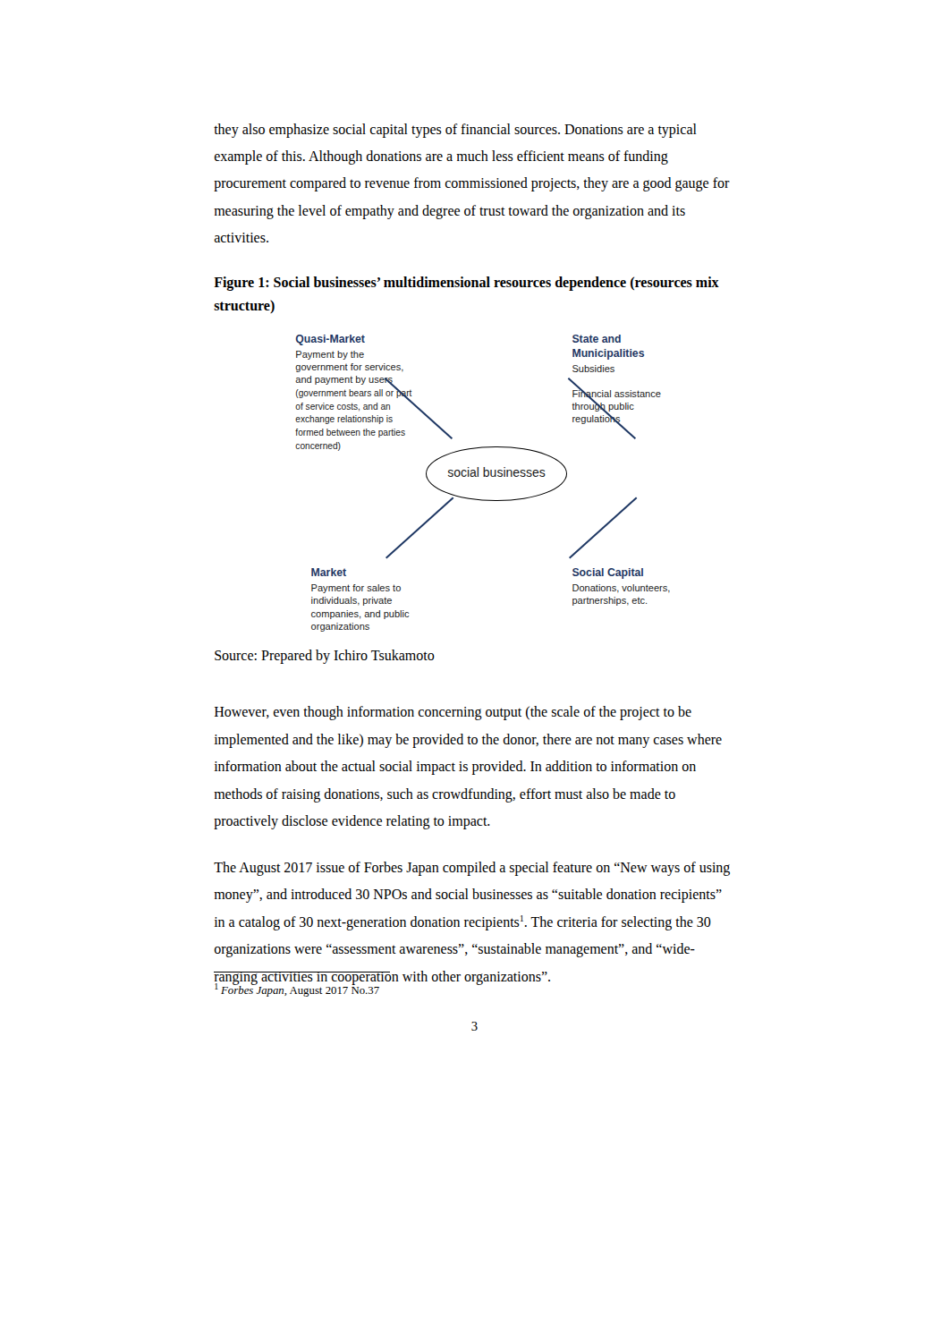they also emphasize social capital types of financial sources. Donations are a typical example of this. Although donations are a much less efficient means of funding procurement compared to revenue from commissioned projects, they are a good gauge for measuring the level of empathy and degree of trust toward the organization and its activities.
Figure 1: Social businesses’ multidimensional resources dependence (resources mix structure)
social businesses
Quasi-Market Payment by the government for services, and payment by users (government bears all or part of service costs, and an exchange relationship is formed between the parties concerned)
State and Municipalities Subsidies
Financial assistance through public regulations
Market Payment for sales to individuals, private companies, and public organizations
Social Capital Donations, volunteers, partnerships, etc.
Source: Prepared by Ichiro Tsukamoto
However, even though information concerning output (the scale of the project to be implemented and the like) may be provided to the donor, there are not many cases where information about the actual social impact is provided. In addition to information on methods of raising donations, such as crowdfunding, effort must also be made to proactively disclose evidence relating to impact.
The August 2017 issue of Forbes Japan compiled a special feature on “New ways of using money”, and introduced 30 NPOs and social businesses as “suitable donation recipients” in a catalog of 30 next-generation donation recipients1. The criteria for selecting the 30 organizations were “assessment awareness”, “sustainable management”, and “wide-ranging activities in cooperation with other organizations”.
1Forbes Japan, August 2017 No.37
3